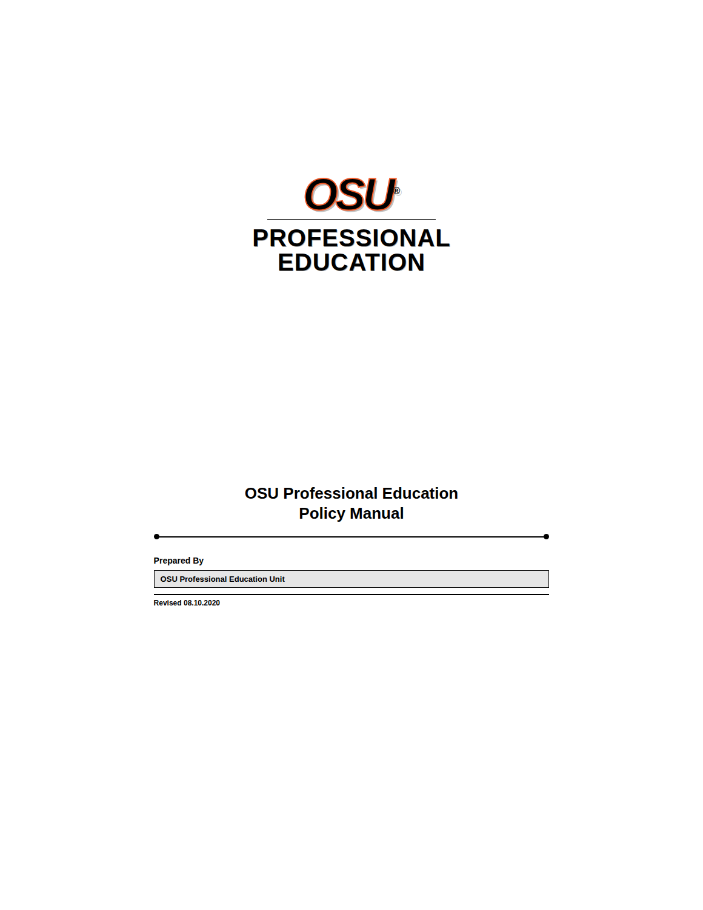OSU®
PROFESSIONAL
EDUCATION
OSU Professional Education
Policy Manual
Prepared By
OSU Professional Education Unit
Revised 08.10.2020